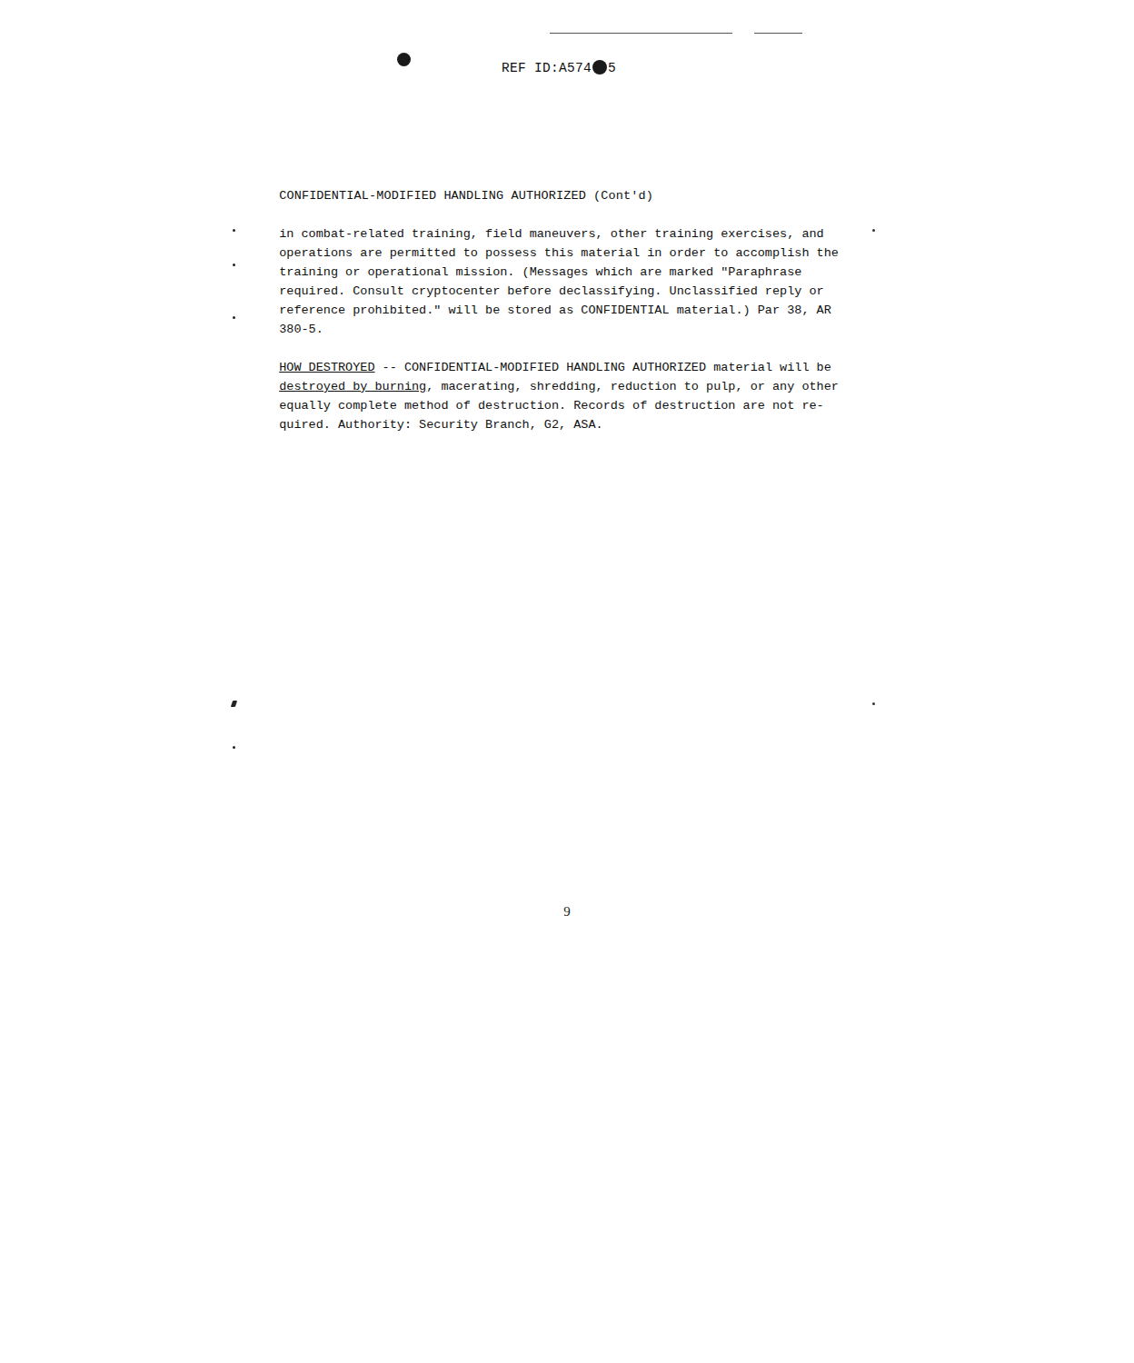REF ID:A574 5
CONFIDENTIAL-MODIFIED HANDLING AUTHORIZED (Cont'd)
in combat-related training, field maneuvers, other training exercises, and operations are permitted to possess this material in order to accomplish the training or operational mission. (Messages which are marked "Paraphrase required. Consult cryptocenter before declassifying. Unclassified reply or reference prohibited." will be stored as CONFIDENTIAL material.) Par 38, AR 380-5.
HOW DESTROYED -- CONFIDENTIAL-MODIFIED HANDLING AUTHORIZED material will be destroyed by burning, macerating, shredding, reduction to pulp, or any other equally complete method of destruction. Records of destruction are not re- quired. Authority: Security Branch, G2, ASA.
9